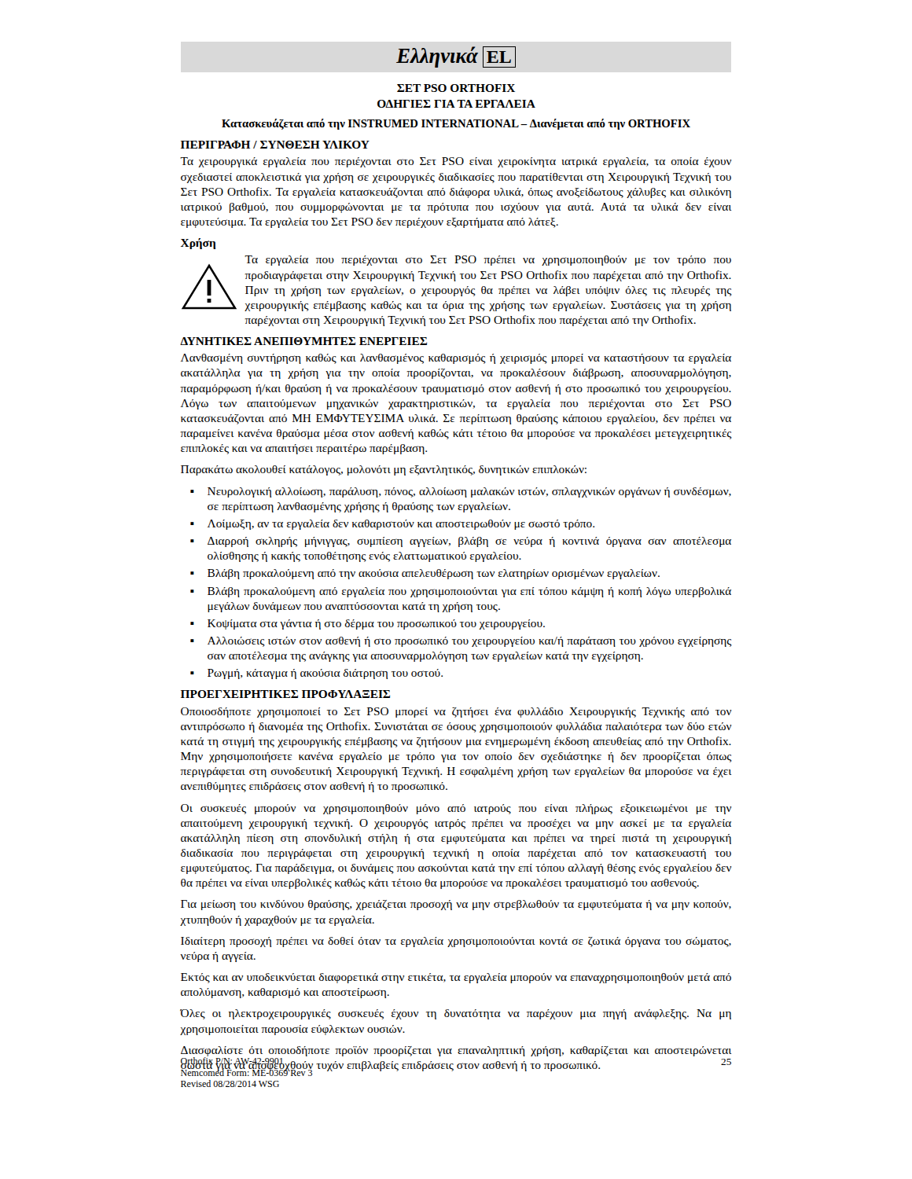ΕλληνικάEL
ΣΕΤ PSO ORTHOFIX
ΟΔΗΓΙΕΣ ΓΙΑ ΤΑ ΕΡΓΑΛΕΙΑ
Κατασκευάζεται από την INSTRUMED INTERNATIONAL – Διανέμεται από την ORTHOFIX
ΠΕΡΙΓΡΑΦΗ / ΣΥΝΘΕΣΗ ΥΛΙΚΟΥ
Τα χειρουργικά εργαλεία που περιέχονται στο Σετ PSO είναι χειροκίνητα ιατρικά εργαλεία, τα οποία έχουν σχεδιαστεί αποκλειστικά για χρήση σε χειρουργικές διαδικασίες που παρατίθενται στη Χειρουργική Τεχνική του Σετ PSO Orthofix. Τα εργαλεία κατασκευάζονται από διάφορα υλικά, όπως ανοξείδωτους χάλυβες και σιλικόνη ιατρικού βαθμού, που συμμορφώνονται με τα πρότυπα που ισχύουν για αυτά. Αυτά τα υλικά δεν είναι εμφυτεύσιμα. Τα εργαλεία του Σετ PSO δεν περιέχουν εξαρτήματα από λάτεξ.
Χρήση
Τα εργαλεία που περιέχονται στο Σετ PSO πρέπει να χρησιμοποιηθούν με τον τρόπο που προδιαγράφεται στην Χειρουργική Τεχνική του Σετ PSO Orthofix που παρέχεται από την Orthofix. Πριν τη χρήση των εργαλείων, ο χειρουργός θα πρέπει να λάβει υπόψιν όλες τις πλευρές της χειρουργικής επέμβασης καθώς και τα όρια της χρήσης των εργαλείων. Συστάσεις για τη χρήση παρέχονται στη Χειρουργική Τεχνική του Σετ PSO Orthofix που παρέχεται από την Orthofix.
ΔΥΝΗΤΙΚΕΣ ΑΝΕΠΙΘΥΜΗΤΕΣ ΕΝΕΡΓΕΙΕΣ
Λανθασμένη συντήρηση καθώς και λανθασμένος καθαρισμός ή χειρισμός μπορεί να καταστήσουν τα εργαλεία ακατάλληλα για τη χρήση για την οποία προορίζονται, να προκαλέσουν διάβρωση, αποσυναρμολόγηση, παραμόρφωση ή/και θραύση ή να προκαλέσουν τραυματισμό στον ασθενή ή στο προσωπικό του χειρουργείου. Λόγω των απαιτούμενων μηχανικών χαρακτηριστικών, τα εργαλεία που περιέχονται στο Σετ PSO κατασκευάζονται από ΜΗ ΕΜΦΥΤΕΥΣΙΜΑ υλικά. Σε περίπτωση θραύσης κάποιου εργαλείου, δεν πρέπει να παραμείνει κανένα θραύσμα μέσα στον ασθενή καθώς κάτι τέτοιο θα μπορούσε να προκαλέσει μετεγχειρητικές επιπλοκές και να απαιτήσει περαιτέρω παρέμβαση.
Παρακάτω ακολουθεί κατάλογος, μολονότι μη εξαντλητικός, δυνητικών επιπλοκών:
Νευρολογική αλλοίωση, παράλυση, πόνος, αλλοίωση μαλακών ιστών, σπλαγχνικών οργάνων ή συνδέσμων, σε περίπτωση λανθασμένης χρήσης ή θραύσης των εργαλείων.
Λοίμωξη, αν τα εργαλεία δεν καθαριστούν και αποστειρωθούν με σωστό τρόπο.
Διαρροή σκληρής μήνιγγας, συμπίεση αγγείων, βλάβη σε νεύρα ή κοντινά όργανα σαν αποτέλεσμα ολίσθησης ή κακής τοποθέτησης ενός ελαττωματικού εργαλείου.
Βλάβη προκαλούμενη από την ακούσια απελευθέρωση των ελατηρίων ορισμένων εργαλείων.
Βλάβη προκαλούμενη από εργαλεία που χρησιμοποιούνται για επί τόπου κάμψη ή κοπή λόγω υπερβολικά μεγάλων δυνάμεων που αναπτύσσονται κατά τη χρήση τους.
Κοψίματα στα γάντια ή στο δέρμα του προσωπικού του χειρουργείου.
Αλλοιώσεις ιστών στον ασθενή ή στο προσωπικό του χειρουργείου και/ή παράταση του χρόνου εγχείρησης σαν αποτέλεσμα της ανάγκης για αποσυναρμολόγηση των εργαλείων κατά την εγχείρηση.
Ρωγμή, κάταγμα ή ακούσια διάτρηση του οστού.
ΠΡΟΕΓΧΕΙΡΗΤΙΚΕΣ ΠΡΟΦΥΛΑΞΕΙΣ
Οποιοσδήποτε χρησιμοποιεί το Σετ PSO μπορεί να ζητήσει ένα φυλλάδιο Χειρουργικής Τεχνικής από τον αντιπρόσωπο ή διανομέα της Orthofix. Συνιστάται σε όσους χρησιμοποιούν φυλλάδια παλαιότερα των δύο ετών κατά τη στιγμή της χειρουργικής επέμβασης να ζητήσουν μια ενημερωμένη έκδοση απευθείας από την Orthofix. Μην χρησιμοποιήσετε κανένα εργαλείο με τρόπο για τον οποίο δεν σχεδιάστηκε ή δεν προορίζεται όπως περιγράφεται στη συνοδευτική Χειρουργική Τεχνική. Η εσφαλμένη χρήση των εργαλείων θα μπορούσε να έχει ανεπιθύμητες επιδράσεις στον ασθενή ή το προσωπικό.
Οι συσκευές μπορούν να χρησιμοποιηθούν μόνο από ιατρούς που είναι πλήρως εξοικειωμένοι με την απαιτούμενη χειρουργική τεχνική. Ο χειρουργός ιατρός πρέπει να προσέχει να μην ασκεί με τα εργαλεία ακατάλληλη πίεση στη σπονδυλική στήλη ή στα εμφυτεύματα και πρέπει να τηρεί πιστά τη χειρουργική διαδικασία που περιγράφεται στη χειρουργική τεχνική η οποία παρέχεται από τον κατασκευαστή του εμφυτεύματος. Για παράδειγμα, οι δυνάμεις που ασκούνται κατά την επί τόπου αλλαγή θέσης ενός εργαλείου δεν θα πρέπει να είναι υπερβολικές καθώς κάτι τέτοιο θα μπορούσε να προκαλέσει τραυματισμό του ασθενούς.
Για μείωση του κινδύνου θραύσης, χρειάζεται προσοχή να μην στρεβλωθούν τα εμφυτεύματα ή να μην κοπούν, χτυπηθούν ή χαραχθούν με τα εργαλεία.
Ιδιαίτερη προσοχή πρέπει να δοθεί όταν τα εργαλεία χρησιμοποιούνται κοντά σε ζωτικά όργανα του σώματος, νεύρα ή αγγεία.
Εκτός και αν υποδεικνύεται διαφορετικά στην ετικέτα, τα εργαλεία μπορούν να επαναχρησιμοποιηθούν μετά από απολύμανση, καθαρισμό και αποστείρωση.
Όλες οι ηλεκτροχειρουργικές συσκευές έχουν τη δυνατότητα να παρέχουν μια πηγή ανάφλεξης. Να μη χρησιμοποιείται παρουσία εύφλεκτων ουσιών.
Διασφαλίστε ότι οποιοδήποτε προϊόν προορίζεται για επαναληπτική χρήση, καθαρίζεται και αποστειρώνεται σωστά για να αποφευχθούν τυχόν επιβλαβείς επιδράσεις στον ασθενή ή το προσωπικό.
Orthofix P/N: AW-42-9901
Nemcomed Form: ME-0369 Rev 3
Revised 08/28/2014 WSG
25